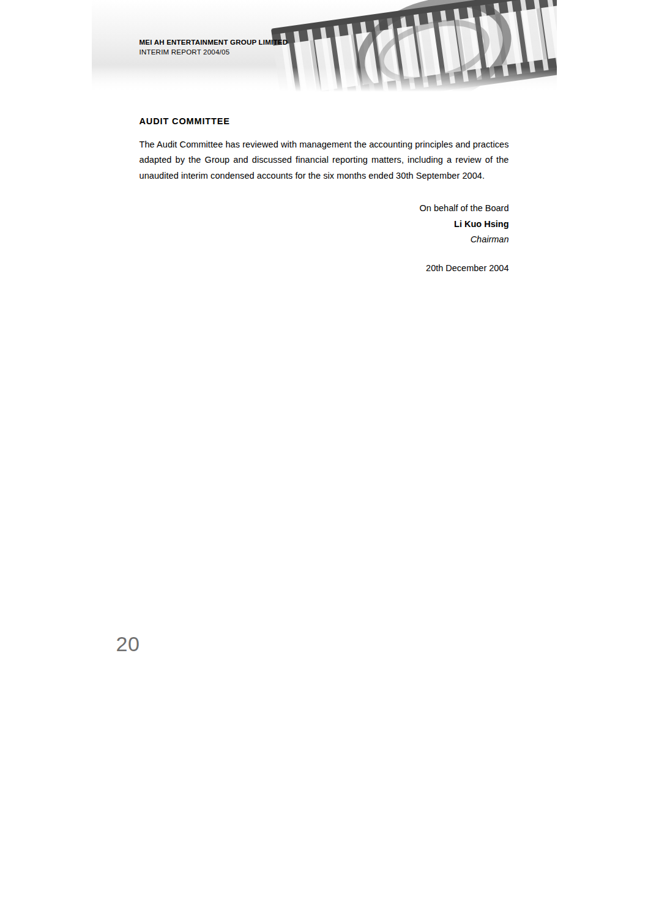MEI AH ENTERTAINMENT GROUP LIMITED
INTERIM REPORT 2004/05
AUDIT COMMITTEE
The Audit Committee has reviewed with management the accounting principles and practices adapted by the Group and discussed financial reporting matters, including a review of the unaudited interim condensed accounts for the six months ended 30th September 2004.
On behalf of the Board
Li Kuo Hsing
Chairman
20th December 2004
20